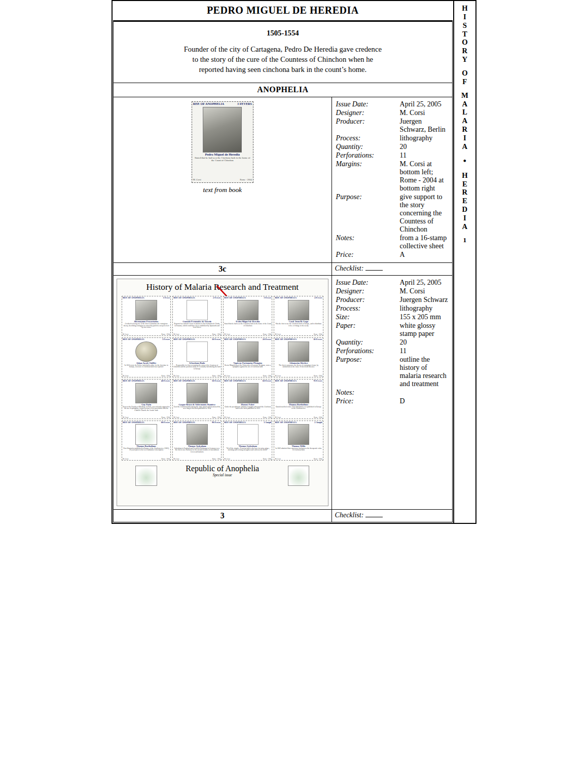| PEDRO MIGUEL DE HEREDIA / 1505-1554 Founder of the city of Cartagena, Pedro De Heredia gave credence to the story of the cure of the Countess of Chinchon when he reported having seen cinchona bark in the count’s home. / / ANOPHELIA / / REP. OF ANOPHELIA 3 FEVERS Pedro Miguel de Heredia Stated that he had seen the Cinchona bark in the home of the Count of Chinchon M. Corsi Rome - 2004 text from book / / Issue Date: / April 25, 2005 / / Designer: / M. Corsi / / Producer: / Juergen Schwarz, Berlin / / Process: / lithography / / Quantity: / 20 / / Perforations: / 11 / / Margins: / M. Corsi at bottom left; Rome - 2004 at bottom right / / Purpose: / give support to the story concerning the Countess of Chinchon / / Notes: / from a 16-stamp collective sheet / / Price: / A / / / 3c / Checklist: / / History of Malaria Research and Treatment / REP. OF ANOPHELIA 1 Fever Hieronymus Fracastorius Credited as being one of the first to formulate the contagious theory, describing contagion as caused by particles not perceived by our senses M. Corsi Rome - 2004 / REP. OF ANOPHELIA 2 Fevers Gonzalo Fernandez de Oviedo Reported an endemic focus of malaria in San Sebastian de Uraba, in Panama, which could have been established by Spaniards and local slaves M. Corsi Rome - 2004 / REP. OF ANOPHELIA 3 Fevers Pedro Miguel de Heredia Stated that he had seen the Cinchona bark in the home of the Count of Chinchon M. Corsi Rome - 2004 / REP. OF ANOPHELIA 4 Fevers Card. Juan De Lugo Was the first to use the Cinchona bark in Europe, and to distribute it free of charge to the needy M. Corsi Rome - 2004 / / REP. OF ANOPHELIA 5 Fevers Johan Jacob Chifflet In 1652 wrote the Pulvis Antifebrilis orbis, for the first time in Europe, reference to cinchona bark was reported M. Corsi Rome - 2004 / REP. OF ANOPHELIA 10 Fevers Sebastiano Bado Responsible for first recounting the story of the Countess of Chinchon and the powders made to eventually introducing the bark to Europe M. Corsi Rome - 2004 / REP. OF ANOPHELIA 20 Fevers Vopiscus Fortunatus Plempius Rector Magnificus of the University of Louvain, Belgium, wrote a pamphlet against the use of Cinchona bark M. Corsi Rome - 2004 / REP. OF ANOPHELIA 30 Fevers Athanasius Kircher The first to announce the theory of contagium vivum, by animalcula as the cause of infectious diseases M. Corsi Rome - 2004 / / REP. OF ANOPHELIA 40 Fevers Guy Patin Dean of the Faculty of Medicine in Paris, was violently opposed to the use of quinquina, in part because of its association with the Catholic Church; the Jesuits' bark M. Corsi Rome - 2004 / REP. OF ANOPHELIA 50 Fevers Gaspar Bravo de Sobremonte Ramirez Used the Cinchona bark among the same quack and mentioned the new drug in his book published in 1654 M. Corsi Rome - 2004 / REP. OF ANOPHELIA 60 Fevers Honoré Fabré Under the pseudonym Antimus Conygius advocated the Cinchona bark in the book published in 1655 M. Corsi Rome - 2004 / REP. OF ANOPHELIA 70 Fevers Thomas Bartholinus Danish medical writer. First illustration ever published in Europe of the Cinchona tree M. Corsi Rome - 2004 / / REP. OF ANOPHELIA 80 Fevers Thomas Bartholinus First illustration published in Europe of the Cinchona tree (1663), 30 years prior to the La Condamine's description M. Corsi Rome - 2004 / REP. OF ANOPHELIA 90 Fevers Thomas Sydenham Sydenham in England and Friedrich Hoffmann in Germany were the first to use cinchona for the mental troubles of intermittent fevers and malaria M. Corsi Rome - 2004 / REP. OF ANOPHELIA 1 Anoph Thomas Sydenham "Of all the simples, Peruvian bark is the best; for urine gripes, morning and evening strengthen and enlivens the blood" M. Corsi Rome - 2004 / REP. OF ANOPHELIA 2 Anoph Thomas Willis In 1662 admitted that experience had proven the therapeutic value of Cinchona bark M. Corsi Rome - 2004 / / / Republic of Anophelia Special issue / / / / Issue Date: / April 25, 2005 / / Designer: / M. Corsi / / Producer: / Juergen Schwarz / / Process: / lithography / / Size: / 155 x 205 mm / / Paper: / white glossy stamp paper / / Quantity: / 20 / / Perforations: / 11 / / Purpose: / outline the history of malaria research and treatment / / Notes: / / / Price: / D / / / 3 / Checklist: / | H I S T O R Y O F M A L A R I A • H E R E D I A 1 |